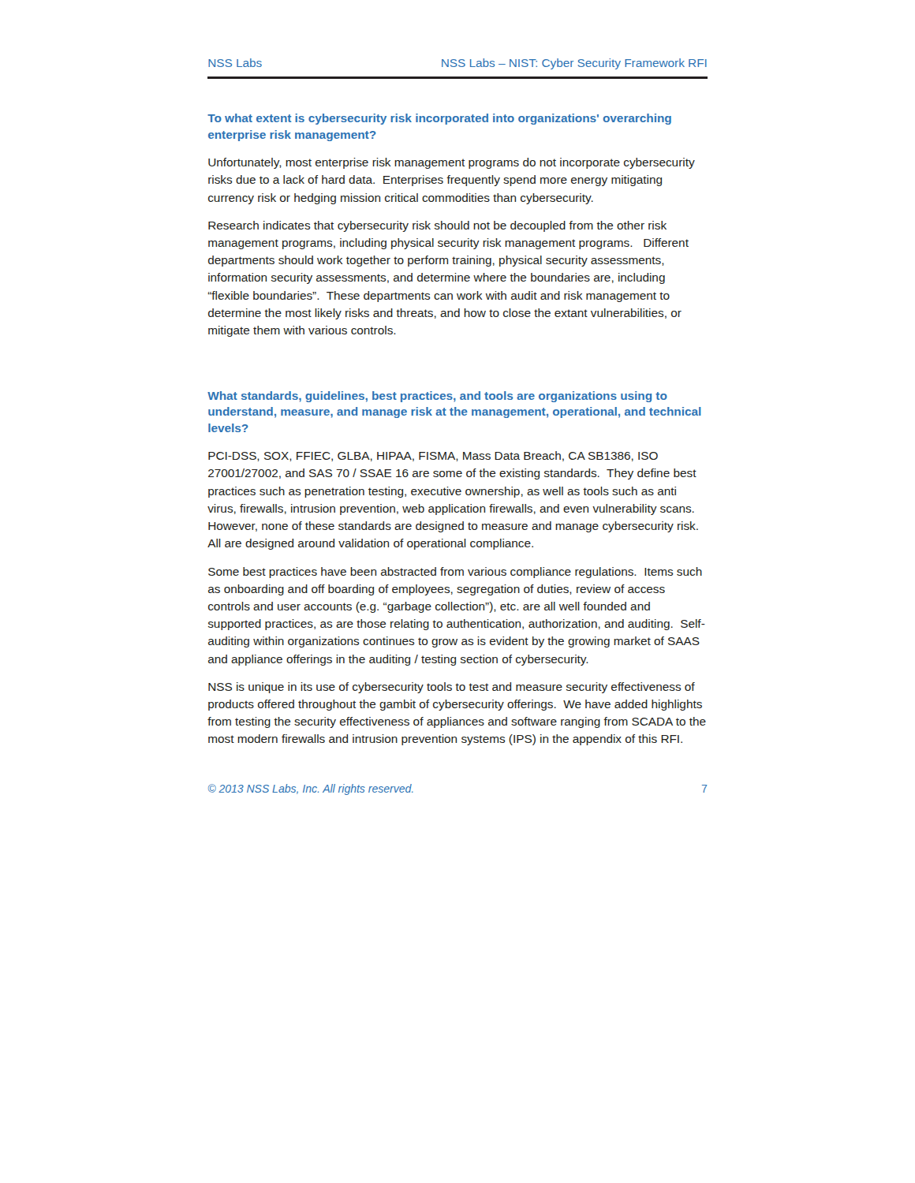NSS Labs
NSS Labs – NIST: Cyber Security Framework RFI
To what extent is cybersecurity risk incorporated into organizations' overarching enterprise risk management?
Unfortunately, most enterprise risk management programs do not incorporate cybersecurity risks due to a lack of hard data. Enterprises frequently spend more energy mitigating currency risk or hedging mission critical commodities than cybersecurity.
Research indicates that cybersecurity risk should not be decoupled from the other risk management programs, including physical security risk management programs. Different departments should work together to perform training, physical security assessments, information security assessments, and determine where the boundaries are, including “flexible boundaries”. These departments can work with audit and risk management to determine the most likely risks and threats, and how to close the extant vulnerabilities, or mitigate them with various controls.
What standards, guidelines, best practices, and tools are organizations using to understand, measure, and manage risk at the management, operational, and technical levels?
PCI-DSS, SOX, FFIEC, GLBA, HIPAA, FISMA, Mass Data Breach, CA SB1386, ISO 27001/27002, and SAS 70 / SSAE 16 are some of the existing standards. They define best practices such as penetration testing, executive ownership, as well as tools such as anti virus, firewalls, intrusion prevention, web application firewalls, and even vulnerability scans. However, none of these standards are designed to measure and manage cybersecurity risk. All are designed around validation of operational compliance.
Some best practices have been abstracted from various compliance regulations. Items such as onboarding and off boarding of employees, segregation of duties, review of access controls and user accounts (e.g. “garbage collection”), etc. are all well founded and supported practices, as are those relating to authentication, authorization, and auditing. Self-auditing within organizations continues to grow as is evident by the growing market of SAAS and appliance offerings in the auditing / testing section of cybersecurity.
NSS is unique in its use of cybersecurity tools to test and measure security effectiveness of products offered throughout the gambit of cybersecurity offerings. We have added highlights from testing the security effectiveness of appliances and software ranging from SCADA to the most modern firewalls and intrusion prevention systems (IPS) in the appendix of this RFI.
© 2013 NSS Labs, Inc. All rights reserved.
7